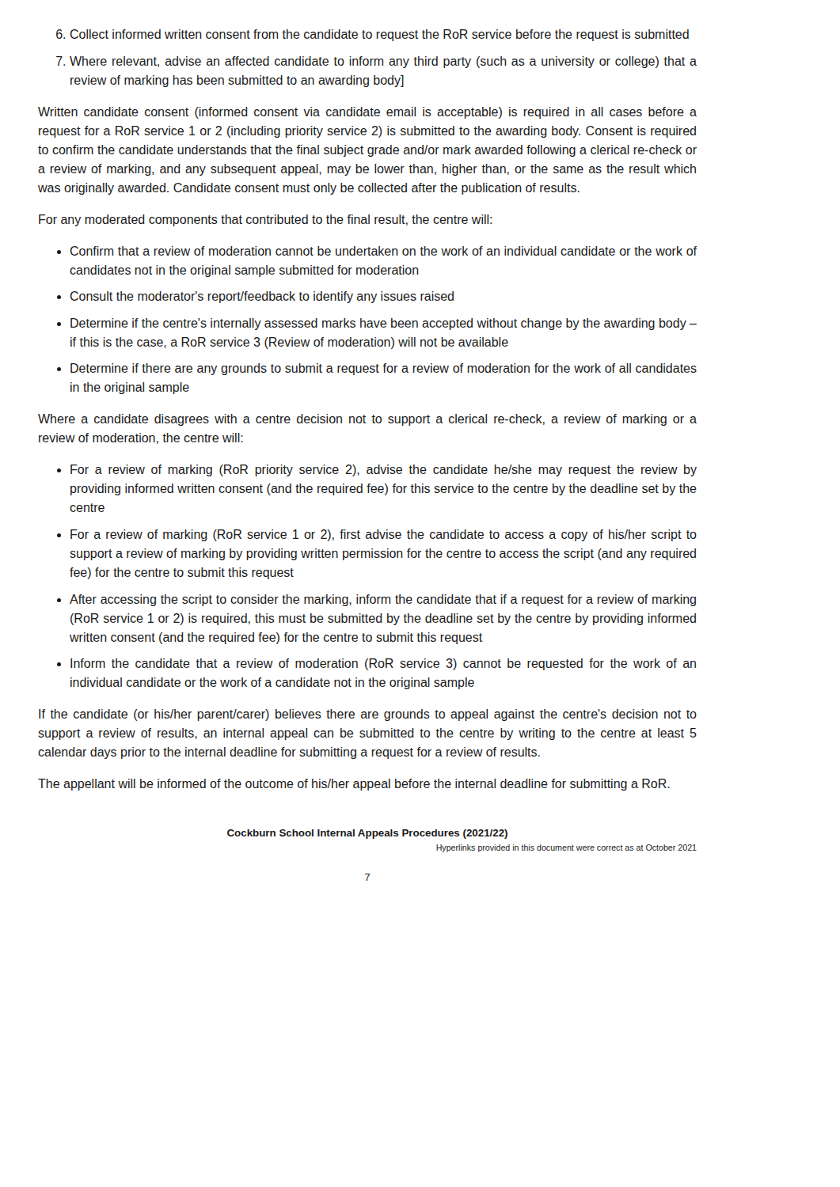Collect informed written consent from the candidate to request the RoR service before the request is submitted
Where relevant, advise an affected candidate to inform any third party (such as a university or college) that a review of marking has been submitted to an awarding body]
Written candidate consent (informed consent via candidate email is acceptable) is required in all cases before a request for a RoR service 1 or 2 (including priority service 2) is submitted to the awarding body. Consent is required to confirm the candidate understands that the final subject grade and/or mark awarded following a clerical re-check or a review of marking, and any subsequent appeal, may be lower than, higher than, or the same as the result which was originally awarded. Candidate consent must only be collected after the publication of results.
For any moderated components that contributed to the final result, the centre will:
Confirm that a review of moderation cannot be undertaken on the work of an individual candidate or the work of candidates not in the original sample submitted for moderation
Consult the moderator's report/feedback to identify any issues raised
Determine if the centre's internally assessed marks have been accepted without change by the awarding body – if this is the case, a RoR service 3 (Review of moderation) will not be available
Determine if there are any grounds to submit a request for a review of moderation for the work of all candidates in the original sample
Where a candidate disagrees with a centre decision not to support a clerical re-check, a review of marking or a review of moderation, the centre will:
For a review of marking (RoR priority service 2), advise the candidate he/she may request the review by providing informed written consent (and the required fee) for this service to the centre by the deadline set by the centre
For a review of marking (RoR service 1 or 2), first advise the candidate to access a copy of his/her script to support a review of marking by providing written permission for the centre to access the script (and any required fee) for the centre to submit this request
After accessing the script to consider the marking, inform the candidate that if a request for a review of marking (RoR service 1 or 2) is required, this must be submitted by the deadline set by the centre by providing informed written consent (and the required fee) for the centre to submit this request
Inform the candidate that a review of moderation (RoR service 3) cannot be requested for the work of an individual candidate or the work of a candidate not in the original sample
If the candidate (or his/her parent/carer) believes there are grounds to appeal against the centre's decision not to support a review of results, an internal appeal can be submitted to the centre by writing to the centre at least 5 calendar days prior to the internal deadline for submitting a request for a review of results.
The appellant will be informed of the outcome of his/her appeal before the internal deadline for submitting a RoR.
Cockburn School Internal Appeals Procedures (2021/22)
Hyperlinks provided in this document were correct as at October 2021
7